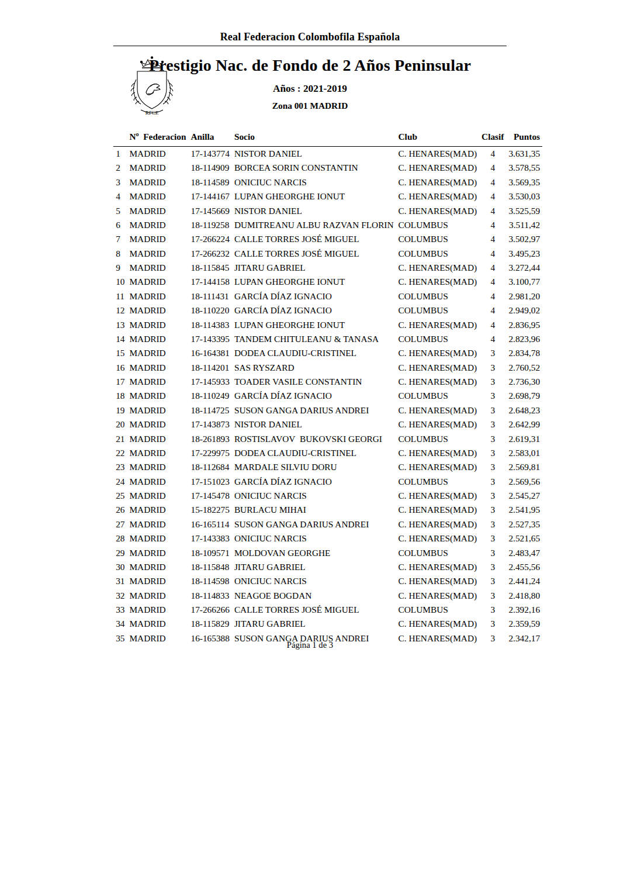Real Federacion Colombofila Española
RFCE
Prestigio Nac. de Fondo de 2 Años Peninsular
Años : 2021-2019
Zona 001 MADRID
| | Nº Federacion | Anilla | Socio | Club | Clasif | Puntos |
| --- | --- | --- | --- | --- | --- | --- |
| 1 | MADRID | 17-143774 | NISTOR DANIEL | C. HENARES(MAD) | 4 | 3.631,35 |
| 2 | MADRID | 18-114909 | BORCEA SORIN CONSTANTIN | C. HENARES(MAD) | 4 | 3.578,55 |
| 3 | MADRID | 18-114589 | ONICIUC NARCIS | C. HENARES(MAD) | 4 | 3.569,35 |
| 4 | MADRID | 17-144167 | LUPAN GHEORGHE IONUT | C. HENARES(MAD) | 4 | 3.530,03 |
| 5 | MADRID | 17-145669 | NISTOR DANIEL | C. HENARES(MAD) | 4 | 3.525,59 |
| 6 | MADRID | 18-119258 | DUMITREANU ALBU RAZVAN FLORIN | COLUMBUS | 4 | 3.511,42 |
| 7 | MADRID | 17-266224 | CALLE TORRES JOSÉ MIGUEL | COLUMBUS | 4 | 3.502,97 |
| 8 | MADRID | 17-266232 | CALLE TORRES JOSÉ MIGUEL | COLUMBUS | 4 | 3.495,23 |
| 9 | MADRID | 18-115845 | JITARU GABRIEL | C. HENARES(MAD) | 4 | 3.272,44 |
| 10 | MADRID | 17-144158 | LUPAN GHEORGHE IONUT | C. HENARES(MAD) | 4 | 3.100,77 |
| 11 | MADRID | 18-111431 | GARCÍA DÍAZ IGNACIO | COLUMBUS | 4 | 2.981,20 |
| 12 | MADRID | 18-110220 | GARCÍA DÍAZ IGNACIO | COLUMBUS | 4 | 2.949,02 |
| 13 | MADRID | 18-114383 | LUPAN GHEORGHE IONUT | C. HENARES(MAD) | 4 | 2.836,95 |
| 14 | MADRID | 17-143395 | TANDEM CHITULEANU & TANASA | COLUMBUS | 4 | 2.823,96 |
| 15 | MADRID | 16-164381 | DODEA CLAUDIU-CRISTINEL | C. HENARES(MAD) | 3 | 2.834,78 |
| 16 | MADRID | 18-114201 | SAS RYSZARD | C. HENARES(MAD) | 3 | 2.760,52 |
| 17 | MADRID | 17-145933 | TOADER VASILE CONSTANTIN | C. HENARES(MAD) | 3 | 2.736,30 |
| 18 | MADRID | 18-110249 | GARCÍA DÍAZ IGNACIO | COLUMBUS | 3 | 2.698,79 |
| 19 | MADRID | 18-114725 | SUSON GANGA DARIUS ANDREI | C. HENARES(MAD) | 3 | 2.648,23 |
| 20 | MADRID | 17-143873 | NISTOR DANIEL | C. HENARES(MAD) | 3 | 2.642,99 |
| 21 | MADRID | 18-261893 | ROSTISLAVOV BUKOVSKI GEORGI | COLUMBUS | 3 | 2.619,31 |
| 22 | MADRID | 17-229975 | DODEA CLAUDIU-CRISTINEL | C. HENARES(MAD) | 3 | 2.583,01 |
| 23 | MADRID | 18-112684 | MARDALE SILVIU DORU | C. HENARES(MAD) | 3 | 2.569,81 |
| 24 | MADRID | 17-151023 | GARCÍA DÍAZ IGNACIO | COLUMBUS | 3 | 2.569,56 |
| 25 | MADRID | 17-145478 | ONICIUC NARCIS | C. HENARES(MAD) | 3 | 2.545,27 |
| 26 | MADRID | 15-182275 | BURLACU MIHAI | C. HENARES(MAD) | 3 | 2.541,95 |
| 27 | MADRID | 16-165114 | SUSON GANGA DARIUS ANDREI | C. HENARES(MAD) | 3 | 2.527,35 |
| 28 | MADRID | 17-143383 | ONICIUC NARCIS | C. HENARES(MAD) | 3 | 2.521,65 |
| 29 | MADRID | 18-109571 | MOLDOVAN GEORGHE | COLUMBUS | 3 | 2.483,47 |
| 30 | MADRID | 18-115848 | JITARU GABRIEL | C. HENARES(MAD) | 3 | 2.455,56 |
| 31 | MADRID | 18-114598 | ONICIUC NARCIS | C. HENARES(MAD) | 3 | 2.441,24 |
| 32 | MADRID | 18-114833 | NEAGOE BOGDAN | C. HENARES(MAD) | 3 | 2.418,80 |
| 33 | MADRID | 17-266266 | CALLE TORRES JOSÉ MIGUEL | COLUMBUS | 3 | 2.392,16 |
| 34 | MADRID | 18-115829 | JITARU GABRIEL | C. HENARES(MAD) | 3 | 2.359,59 |
| 35 | MADRID | 16-165388 | SUSON GANGA DARIUS ANDREI | C. HENARES(MAD) | 3 | 2.342,17 |
Página 1 de 3